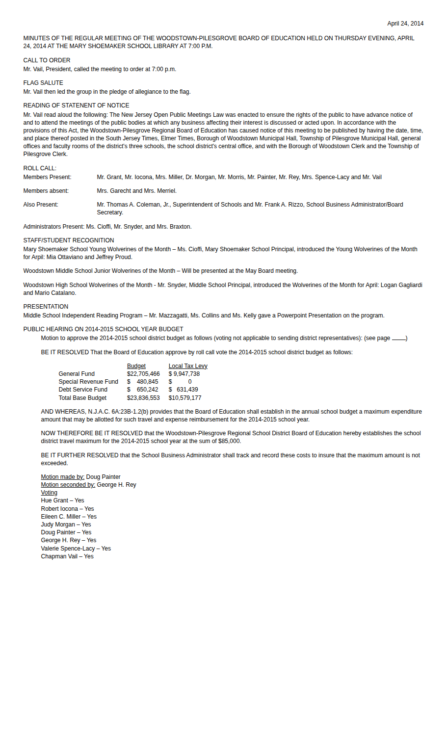April 24, 2014
MINUTES OF THE REGULAR MEETING OF THE WOODSTOWN-PILESGROVE BOARD OF EDUCATION HELD ON THURSDAY EVENING, APRIL 24, 2014 AT THE MARY SHOEMAKER SCHOOL LIBRARY AT 7:00 P.M.
CALL TO ORDER
Mr. Vail, President, called the meeting to order at 7:00 p.m.
FLAG SALUTE
Mr. Vail then led the group in the pledge of allegiance to the flag.
READING OF STATENENT OF NOTICE
Mr. Vail read aloud the following: The New Jersey Open Public Meetings Law was enacted to ensure the rights of the public to have advance notice of and to attend the meetings of the public bodies at which any business affecting their interest is discussed or acted upon. In accordance with the provisions of this Act, the Woodstown-Pilesgrove Regional Board of Education has caused notice of this meeting to be published by having the date, time, and place thereof posted in the South Jersey Times, Elmer Times, Borough of Woodstown Municipal Hall, Township of Pilesgrove Municipal Hall, general offices and faculty rooms of the district's three schools, the school district's central office, and with the Borough of Woodstown Clerk and the Township of Pilesgrove Clerk.
ROLL CALL:
Members Present:
Mr. Grant, Mr. Iocona, Mrs. Miller, Dr. Morgan, Mr. Morris, Mr. Painter, Mr. Rey, Mrs. Spence-Lacy and Mr. Vail
Members absent:
Mrs. Garecht and Mrs. Merriel.
Also Present:
Mr. Thomas A. Coleman, Jr., Superintendent of Schools and Mr. Frank A. Rizzo, School Business Administrator/Board Secretary.
Administrators Present: Ms. Cioffi, Mr. Snyder, and Mrs. Braxton.
STAFF/STUDENT RECOGNITION
Mary Shoemaker School Young Wolverines of the Month – Ms. Cioffi, Mary Shoemaker School Principal, introduced the Young Wolverines of the Month for Arpil: Mia Ottaviano and Jeffrey Proud.
Woodstown Middle School Junior Wolverines of the Month – Will be presented at the May Board meeting.
Woodstown High School Wolverines of the Month - Mr. Snyder, Middle School Principal, introduced the Wolverines of the Month for April: Logan Gagliardi and Mario Catalano.
PRESENTATION
Middle School Independent Reading Program – Mr. Mazzagatti, Ms. Collins and Ms. Kelly gave a Powerpoint Presentation on the program.
PUBLIC HEARING ON 2014-2015 SCHOOL YEAR BUDGET
Motion to approve the 2014-2015 school district budget as follows (voting not applicable to sending district representatives): (see page )
BE IT RESOLVED That the Board of Education approve by roll call vote the 2014-2015 school district budget as follows:
| | Budget | Local Tax Levy |
| General Fund | $22,705,466 | $ 9,947,738 |
| Special Revenue Fund | $ 480,845 | $ 0 |
| Debt Service Fund | $ 650,242 | $ 631,439 |
| Total Base Budget | $23,836,553 | $10,579,177 |
AND WHEREAS, N.J.A.C. 6A:23B-1.2(b) provides that the Board of Education shall establish in the annual school budget a maximum expenditure amount that may be allotted for such travel and expense reimbursement for the 2014-2015 school year.
NOW THEREFORE BE IT RESOLVED that the Woodstown-Pilesgrove Regional School District Board of Education hereby establishes the school district travel maximum for the 2014-2015 school year at the sum of $85,000.
BE IT FURTHER RESOLVED that the School Business Administrator shall track and record these costs to insure that the maximum amount is not exceeded.
Motion made by: Doug Painter
Motion seconded by: George H. Rey
Voting
Hue Grant – Yes
Robert Iocona – Yes
Eileen C. Miller – Yes
Judy Morgan – Yes
Doug Painter – Yes
George H. Rey – Yes
Valerie Spence-Lacy – Yes
Chapman Vail – Yes